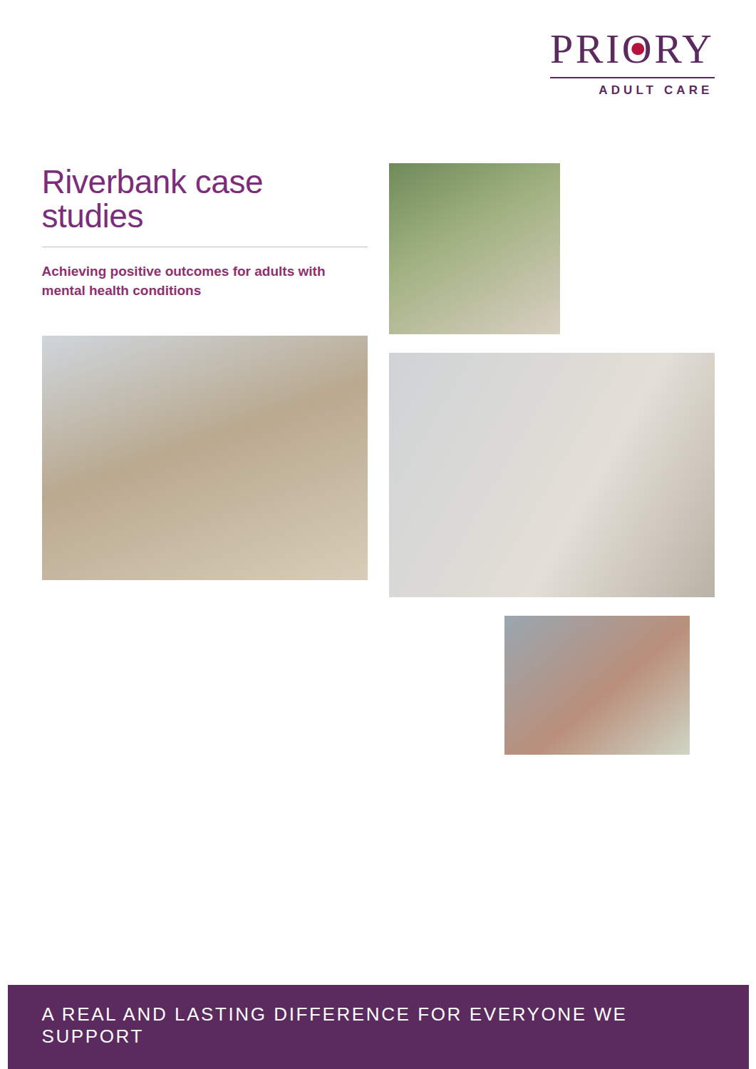PRIORY
Adult Care
Riverbank case studies
Achieving positive outcomes for adults with mental health conditions
Exterior view of the Riverbank building, a modern multi-storey brick property with large windows and a terrace.
Portrait of a smiling woman with short curly hair wearing a denim shirt, photographed outdoors.
A man and a support worker sitting at a table with craft materials, smiling at each other during an activity session.
Portrait of a smiling older man wearing glasses and a checked shirt.
Exterior view of a red brick residential building with a landscaped courtyard, fencing and garden seating.
A real and lasting difference for everyone we support